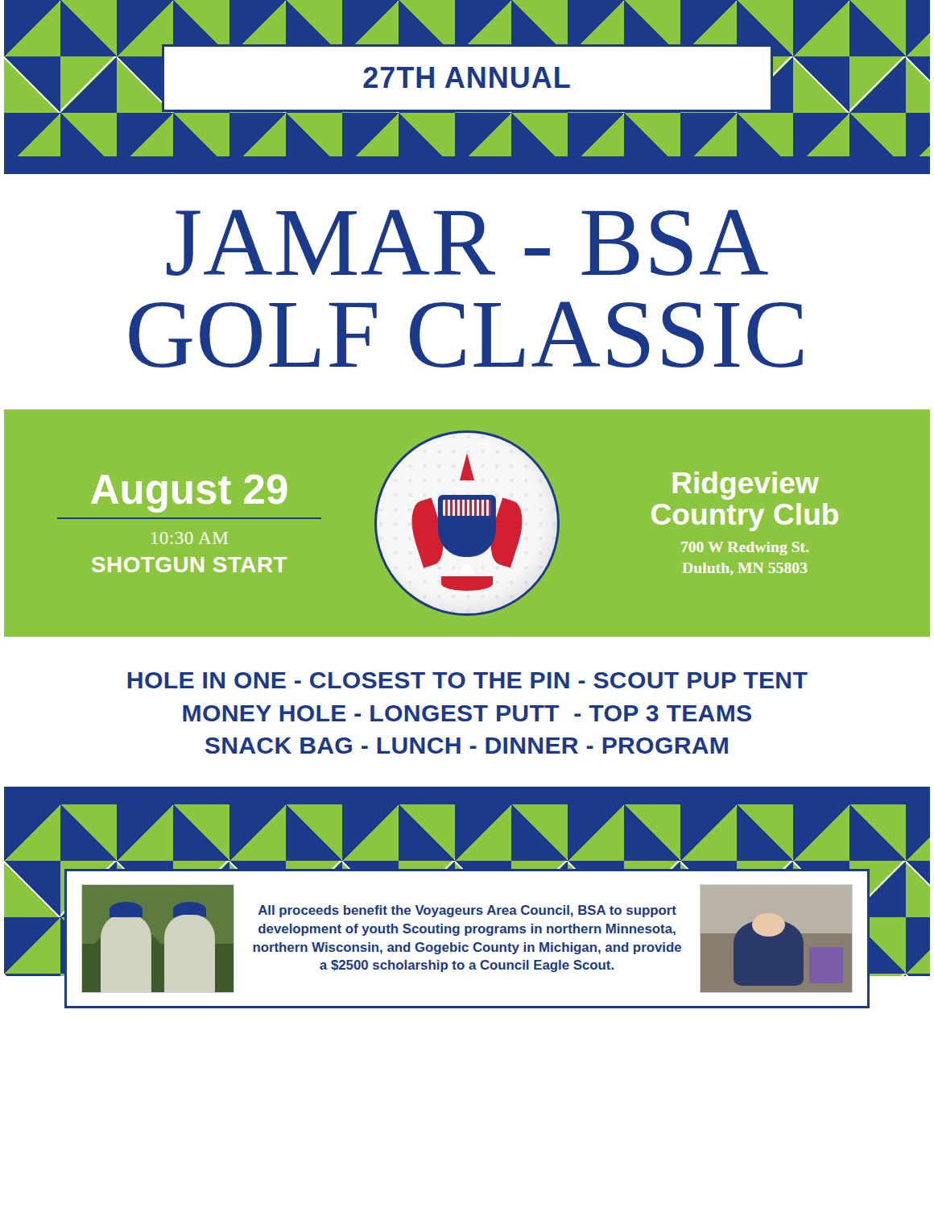27TH ANNUAL
JAMAR - BSA
GOLF CLASSIC
August 29
10:30 AM
SHOTGUN START
Ridgeview
Country Club
700 W Redwing St.
Duluth, MN 55803
HOLE IN ONE - CLOSEST TO THE PIN - SCOUT PUP TENT
MONEY HOLE - LONGEST PUTT - TOP 3 TEAMS
SNACK BAG - LUNCH - DINNER - PROGRAM
All proceeds benefit the Voyageurs Area Council, BSA to support development of youth Scouting programs in northern Minnesota, northern Wisconsin, and Gogebic County in Michigan, and provide a $2500 scholarship to a Council Eagle Scout.